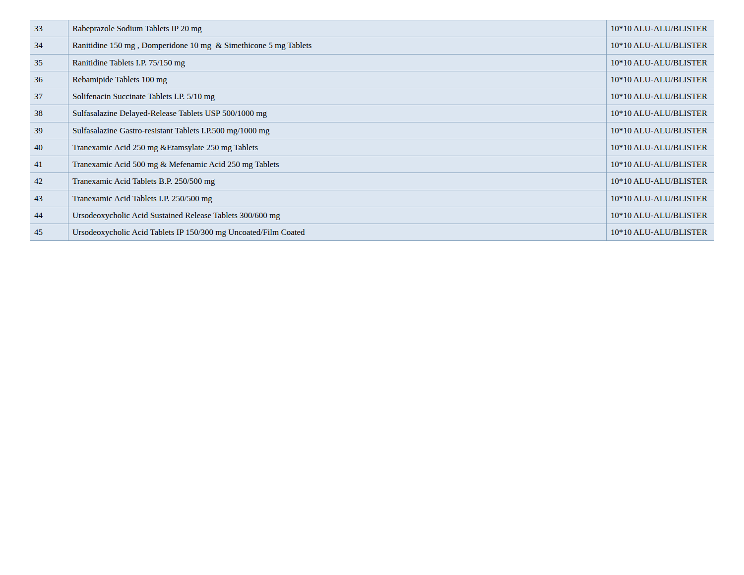| 33 | Rabeprazole Sodium Tablets IP 20 mg | 10*10 ALU-ALU/BLISTER |
| 34 | Ranitidine 150 mg , Domperidone 10 mg & Simethicone 5 mg Tablets | 10*10 ALU-ALU/BLISTER |
| 35 | Ranitidine Tablets I.P. 75/150 mg | 10*10 ALU-ALU/BLISTER |
| 36 | Rebamipide Tablets 100 mg | 10*10 ALU-ALU/BLISTER |
| 37 | Solifenacin Succinate Tablets I.P. 5/10 mg | 10*10 ALU-ALU/BLISTER |
| 38 | Sulfasalazine Delayed-Release Tablets USP 500/1000 mg | 10*10 ALU-ALU/BLISTER |
| 39 | Sulfasalazine Gastro-resistant Tablets I.P.500 mg/1000 mg | 10*10 ALU-ALU/BLISTER |
| 40 | Tranexamic Acid 250 mg &Etamsylate 250 mg Tablets | 10*10 ALU-ALU/BLISTER |
| 41 | Tranexamic Acid 500 mg & Mefenamic Acid 250 mg Tablets | 10*10 ALU-ALU/BLISTER |
| 42 | Tranexamic Acid Tablets B.P. 250/500 mg | 10*10 ALU-ALU/BLISTER |
| 43 | Tranexamic Acid Tablets I.P. 250/500 mg | 10*10 ALU-ALU/BLISTER |
| 44 | Ursodeoxycholic Acid Sustained Release Tablets 300/600 mg | 10*10 ALU-ALU/BLISTER |
| 45 | Ursodeoxycholic Acid Tablets IP 150/300 mg Uncoated/Film Coated | 10*10 ALU-ALU/BLISTER |